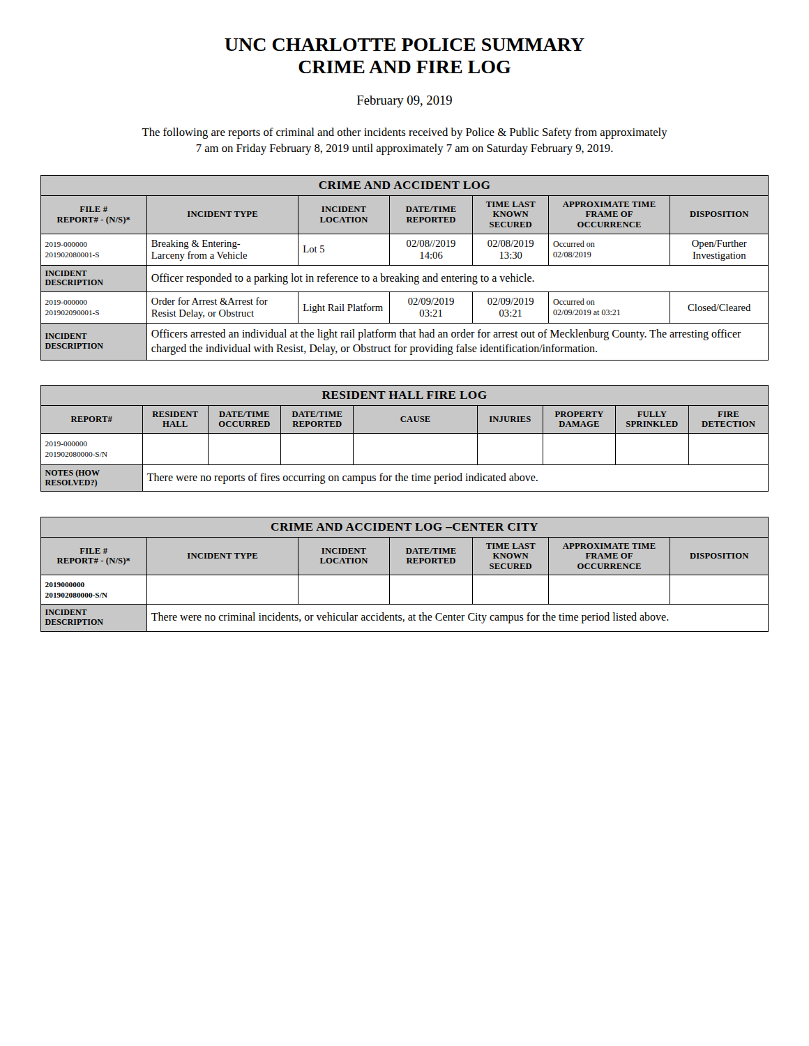UNC CHARLOTTE POLICE SUMMARY
CRIME AND FIRE LOG
February 09, 2019
The following are reports of criminal and other incidents received by Police & Public Safety from approximately
7 am on Friday February 8, 2019 until approximately 7 am on Saturday February 9, 2019.
CRIME AND ACCIDENT LOG
| FILE # REPORT# - (N/S)* | INCIDENT TYPE | INCIDENT LOCATION | DATE/TIME REPORTED | TIME LAST KNOWN SECURED | APPROXIMATE TIME FRAME OF OCCURRENCE | DISPOSITION |
| --- | --- | --- | --- | --- | --- | --- |
| 2019-000000 201902080001-S | Breaking & Entering- Larceny from a Vehicle | Lot 5 | 02/08//2019 14:06 | 02/08/2019 13:30 | Occurred on 02/08/2019 | Open/Further Investigation |
| INCIDENT DESCRIPTION | Officer responded to a parking lot in reference to a breaking and entering to a vehicle. |
| 2019-000000 201902090001-S | Order for Arrest &Arrest for Resist Delay, or Obstruct | Light Rail Platform | 02/09/2019 03:21 | 02/09/2019 03:21 | Occurred on 02/09/2019 at 03:21 | Closed/Cleared |
| INCIDENT DESCRIPTION | Officers arrested an individual at the light rail platform that had an order for arrest out of Mecklenburg County. The arresting officer charged the individual with Resist, Delay, or Obstruct for providing false identification/information. |
RESIDENT HALL FIRE LOG
| REPORT# | RESIDENT HALL | DATE/TIME OCCURRED | DATE/TIME REPORTED | CAUSE | INJURIES | PROPERTY DAMAGE | FULLY SPRINKLED | FIRE DETECTION |
| --- | --- | --- | --- | --- | --- | --- | --- | --- |
| 2019-000000 201902080000-S/N | | | | | | | | |
| NOTES (HOW RESOLVED?) | There were no reports of fires occurring on campus for the time period indicated above. |
CRIME AND ACCIDENT LOG –CENTER CITY
| FILE # REPORT# - (N/S)* | INCIDENT TYPE | INCIDENT LOCATION | DATE/TIME REPORTED | TIME LAST KNOWN SECURED | APPROXIMATE TIME FRAME OF OCCURRENCE | DISPOSITION |
| --- | --- | --- | --- | --- | --- | --- |
| 2019000000 201902080000-S/N | | | | | | |
| INCIDENT DESCRIPTION | There were no criminal incidents, or vehicular accidents, at the Center City campus for the time period listed above. |